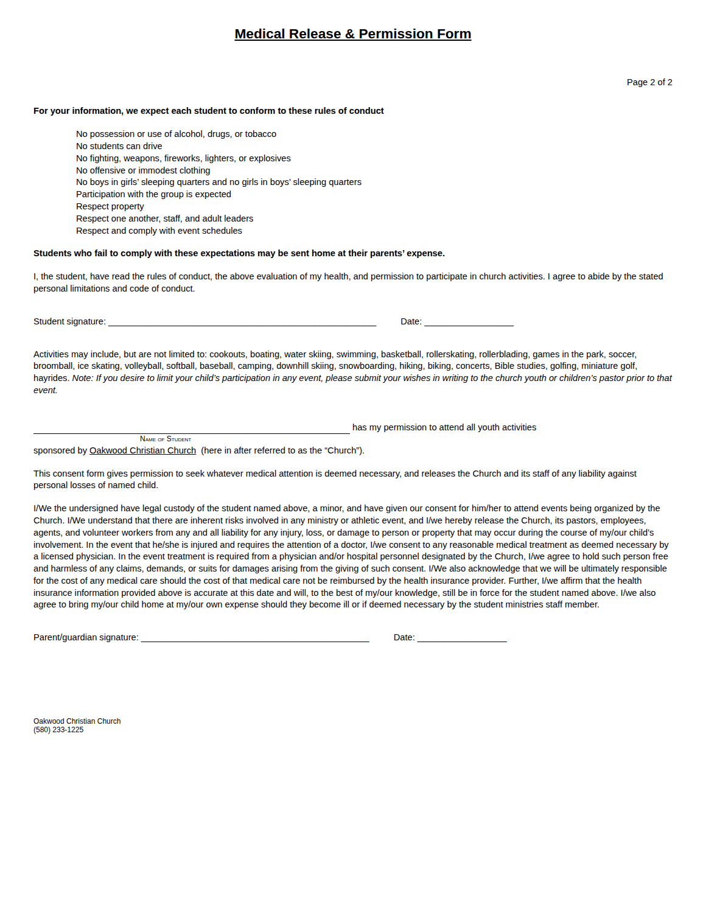Medical Release & Permission Form
Page 2 of 2
For your information, we expect each student to conform to these rules of conduct
No possession or use of alcohol, drugs, or tobacco
No students can drive
No fighting, weapons, fireworks, lighters, or explosives
No offensive or immodest clothing
No boys in girls’ sleeping quarters and no girls in boys’ sleeping quarters
Participation with the group is expected
Respect property
Respect one another, staff, and adult leaders
Respect and comply with event schedules
Students who fail to comply with these expectations may be sent home at their parents’ expense.
I, the student, have read the rules of conduct, the above evaluation of my health, and permission to participate in church activities. I agree to abide by the stated personal limitations and code of conduct.
Student signature: ______________________________________________________Date: __________________
Activities may include, but are not limited to: cookouts, boating, water skiing, swimming, basketball, rollerskating, rollerblading, games in the park, soccer, broomball, ice skating, volleyball, softball, baseball, camping, downhill skiing, snowboarding, hiking, biking, concerts, Bible studies, golfing, miniature golf, hayrides. Note: If you desire to limit your child’s participation in any event, please submit your wishes in writing to the church youth or children’s pastor prior to that event.
has my permission to attend all youth activities
Name of Student
sponsored by Oakwood Christian Church (here in after referred to as the “Church”).
This consent form gives permission to seek whatever medical attention is deemed necessary, and releases the Church and its staff of any liability against personal losses of named child.
I/We the undersigned have legal custody of the student named above, a minor, and have given our consent for him/her to attend events being organized by the Church. I/We understand that there are inherent risks involved in any ministry or athletic event, and I/we hereby release the Church, its pastors, employees, agents, and volunteer workers from any and all liability for any injury, loss, or damage to person or property that may occur during the course of my/our child’s involvement. In the event that he/she is injured and requires the attention of a doctor, I/we consent to any reasonable medical treatment as deemed necessary by a licensed physician. In the event treatment is required from a physician and/or hospital personnel designated by the Church, I/we agree to hold such person free and harmless of any claims, demands, or suits for damages arising from the giving of such consent. I/We also acknowledge that we will be ultimately responsible for the cost of any medical care should the cost of that medical care not be reimbursed by the health insurance provider. Further, I/we affirm that the health insurance information provided above is accurate at this date and will, to the best of my/our knowledge, still be in force for the student named above. I/we also agree to bring my/our child home at my/our own expense should they become ill or if deemed necessary by the student ministries staff member.
Parent/guardian signature: ______________________________________________Date: __________________
Oakwood Christian Church
(580) 233-1225